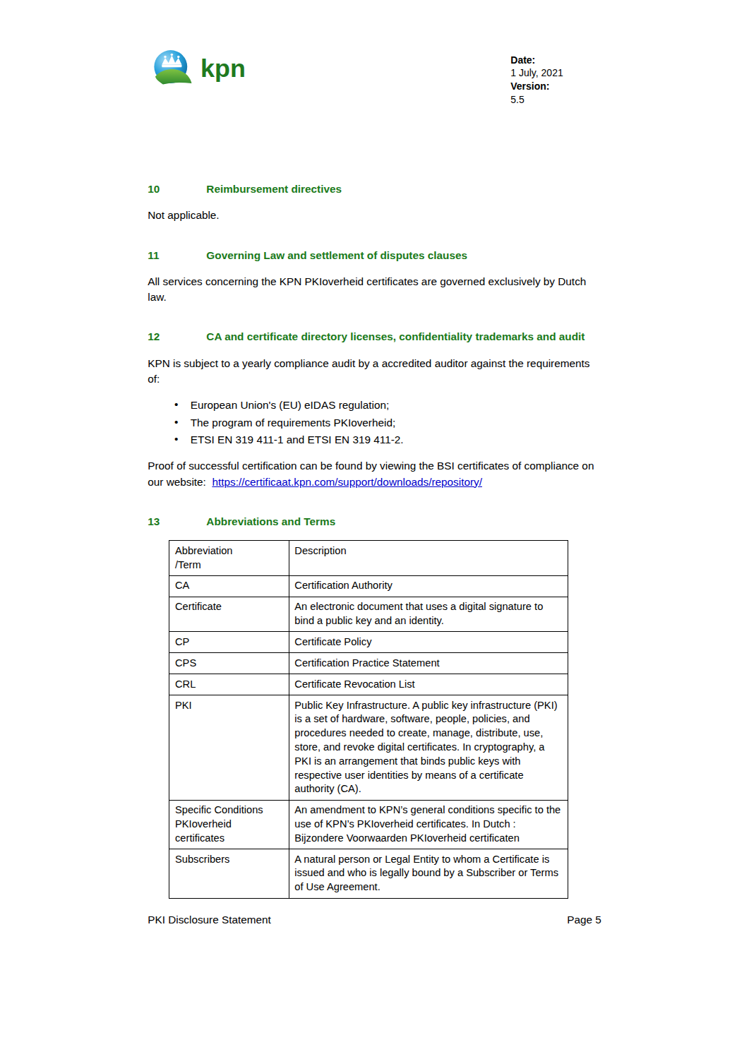kpn
Date:
1 July, 2021
Version:
5.5
10 Reimbursement directives
Not applicable.
11 Governing Law and settlement of disputes clauses
All services concerning the KPN PKIoverheid certificates are governed exclusively by Dutch law.
12 CA and certificate directory licenses, confidentiality trademarks and audit
KPN is subject to a yearly compliance audit by a accredited auditor against the requirements of:
European Union's (EU) eIDAS regulation;
The program of requirements PKIoverheid;
ETSI EN 319 411-1 and ETSI EN 319 411-2.
Proof of successful certification can be found by viewing the BSI certificates of compliance on our website: https://certificaat.kpn.com/support/downloads/repository/
13 Abbreviations and Terms
| Abbreviation /Term | Description |
| CA | Certification Authority |
| Certificate | An electronic document that uses a digital signature to bind a public key and an identity. |
| CP | Certificate Policy |
| CPS | Certification Practice Statement |
| CRL | Certificate Revocation List |
| PKI | Public Key Infrastructure. A public key infrastructure (PKI) is a set of hardware, software, people, policies, and procedures needed to create, manage, distribute, use, store, and revoke digital certificates. In cryptography, a PKI is an arrangement that binds public keys with respective user identities by means of a certificate authority (CA). |
| Specific Conditions PKIoverheid certificates | An amendment to KPN’s general conditions specific to the use of KPN’s PKIoverheid certificates. In Dutch : Bijzondere Voorwaarden PKIoverheid certificaten |
| Subscribers | A natural person or Legal Entity to whom a Certificate is issued and who is legally bound by a Subscriber or Terms of Use Agreement. |
PKI Disclosure Statement
Page 5